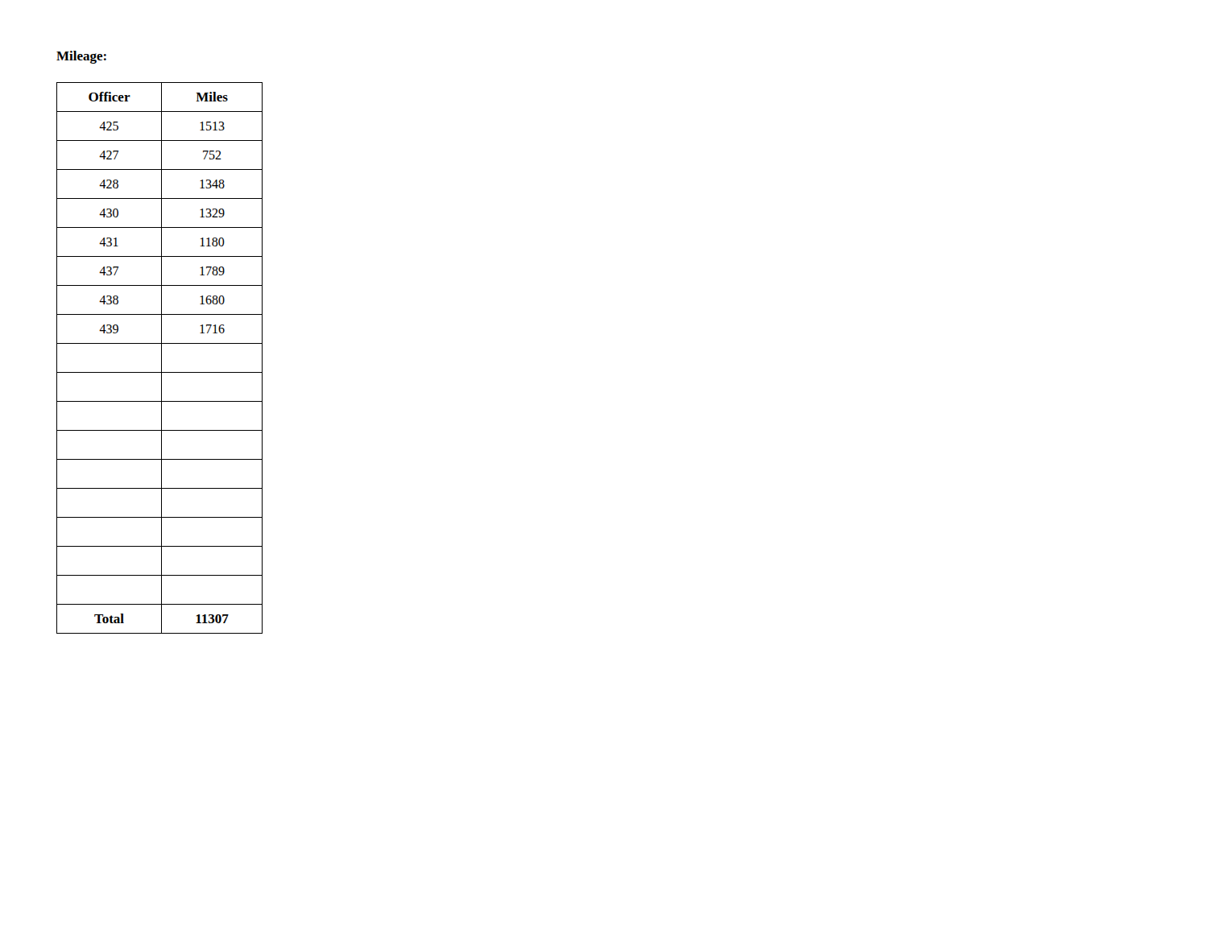Mileage:
| Officer | Miles |
| --- | --- |
| 425 | 1513 |
| 427 | 752 |
| 428 | 1348 |
| 430 | 1329 |
| 431 | 1180 |
| 437 | 1789 |
| 438 | 1680 |
| 439 | 1716 |
| Total | 11307 |